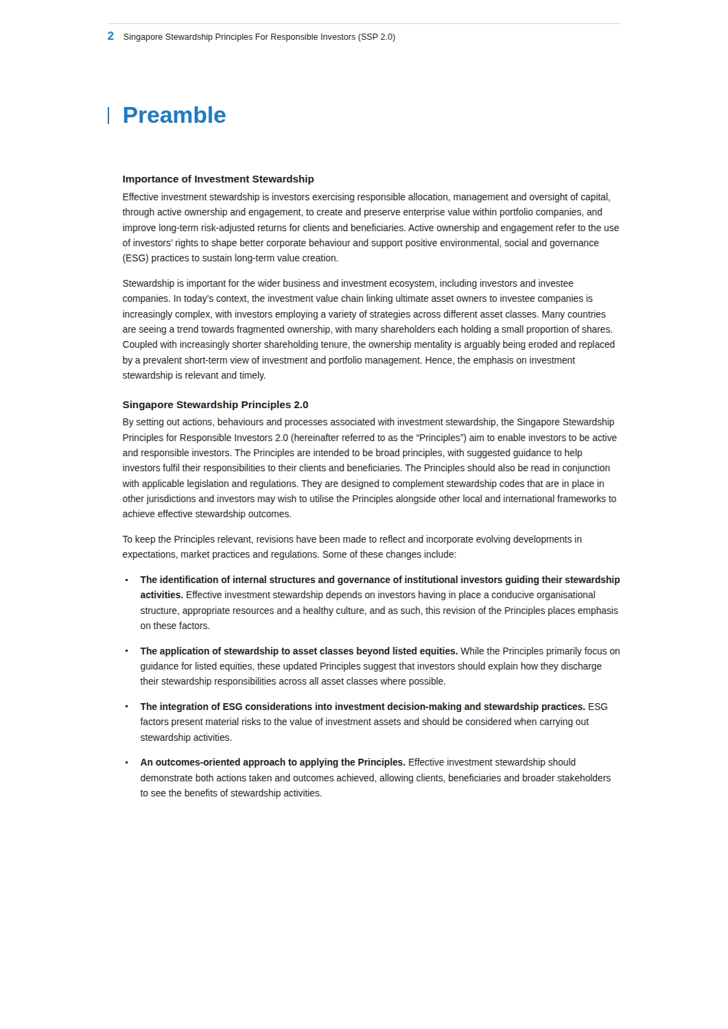2 Singapore Stewardship Principles For Responsible Investors (SSP 2.0)
Preamble
Importance of Investment Stewardship
Effective investment stewardship is investors exercising responsible allocation, management and oversight of capital, through active ownership and engagement, to create and preserve enterprise value within portfolio companies, and improve long-term risk-adjusted returns for clients and beneficiaries. Active ownership and engagement refer to the use of investors’ rights to shape better corporate behaviour and support positive environmental, social and governance (ESG) practices to sustain long-term value creation.
Stewardship is important for the wider business and investment ecosystem, including investors and investee companies. In today’s context, the investment value chain linking ultimate asset owners to investee companies is increasingly complex, with investors employing a variety of strategies across different asset classes. Many countries are seeing a trend towards fragmented ownership, with many shareholders each holding a small proportion of shares. Coupled with increasingly shorter shareholding tenure, the ownership mentality is arguably being eroded and replaced by a prevalent short-term view of investment and portfolio management. Hence, the emphasis on investment stewardship is relevant and timely.
Singapore Stewardship Principles 2.0
By setting out actions, behaviours and processes associated with investment stewardship, the Singapore Stewardship Principles for Responsible Investors 2.0 (hereinafter referred to as the “Principles”) aim to enable investors to be active and responsible investors. The Principles are intended to be broad principles, with suggested guidance to help investors fulfil their responsibilities to their clients and beneficiaries. The Principles should also be read in conjunction with applicable legislation and regulations. They are designed to complement stewardship codes that are in place in other jurisdictions and investors may wish to utilise the Principles alongside other local and international frameworks to achieve effective stewardship outcomes.
To keep the Principles relevant, revisions have been made to reflect and incorporate evolving developments in expectations, market practices and regulations. Some of these changes include:
The identification of internal structures and governance of institutional investors guiding their stewardship activities. Effective investment stewardship depends on investors having in place a conducive organisational structure, appropriate resources and a healthy culture, and as such, this revision of the Principles places emphasis on these factors.
The application of stewardship to asset classes beyond listed equities. While the Principles primarily focus on guidance for listed equities, these updated Principles suggest that investors should explain how they discharge their stewardship responsibilities across all asset classes where possible.
The integration of ESG considerations into investment decision-making and stewardship practices. ESG factors present material risks to the value of investment assets and should be considered when carrying out stewardship activities.
An outcomes-oriented approach to applying the Principles. Effective investment stewardship should demonstrate both actions taken and outcomes achieved, allowing clients, beneficiaries and broader stakeholders to see the benefits of stewardship activities.